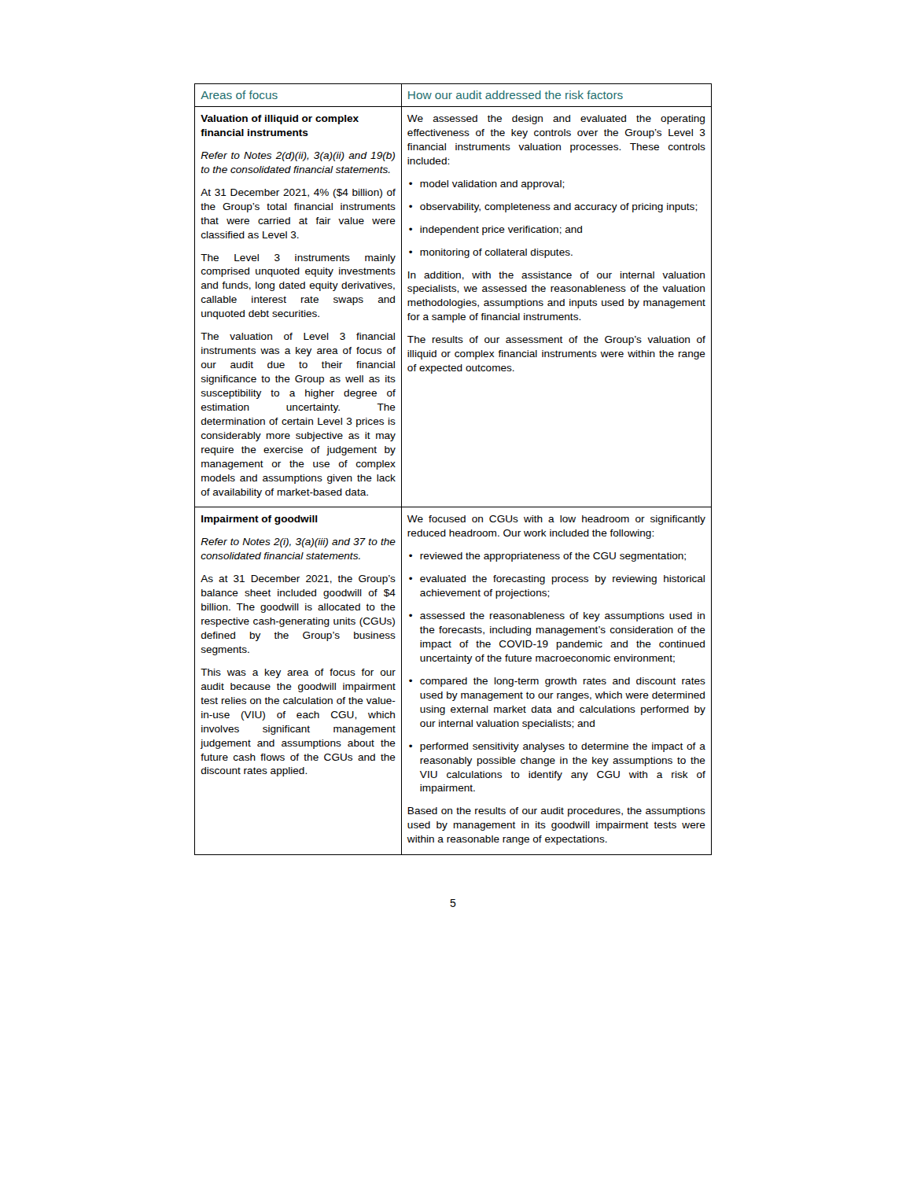| Areas of focus | How our audit addressed the risk factors |
| --- | --- |
| Valuation of illiquid or complex financial instruments Refer to Notes 2(d)(ii), 3(a)(ii) and 19(b) to the consolidated financial statements. At 31 December 2021, 4% ($4 billion) of the Group’s total financial instruments that were carried at fair value were classified as Level 3. The Level 3 instruments mainly comprised unquoted equity investments and funds, long dated equity derivatives, callable interest rate swaps and unquoted debt securities. The valuation of Level 3 financial instruments was a key area of focus of our audit due to their financial significance to the Group as well as its susceptibility to a higher degree of estimation uncertainty. The determination of certain Level 3 prices is considerably more subjective as it may require the exercise of judgement by management or the use of complex models and assumptions given the lack of availability of market-based data. | We assessed the design and evaluated the operating effectiveness of the key controls over the Group’s Level 3 financial instruments valuation processes. These controls included: model validation and approval; observability, completeness and accuracy of pricing inputs; independent price verification; and monitoring of collateral disputes. In addition, with the assistance of our internal valuation specialists, we assessed the reasonableness of the valuation methodologies, assumptions and inputs used by management for a sample of financial instruments. The results of our assessment of the Group’s valuation of illiquid or complex financial instruments were within the range of expected outcomes. |
| Impairment of goodwill Refer to Notes 2(i), 3(a)(iii) and 37 to the consolidated financial statements. As at 31 December 2021, the Group’s balance sheet included goodwill of $4 billion. The goodwill is allocated to the respective cash-generating units (CGUs) defined by the Group’s business segments. This was a key area of focus for our audit because the goodwill impairment test relies on the calculation of the value-in-use (VIU) of each CGU, which involves significant management judgement and assumptions about the future cash flows of the CGUs and the discount rates applied. | We focused on CGUs with a low headroom or significantly reduced headroom. Our work included the following: reviewed the appropriateness of the CGU segmentation; evaluated the forecasting process by reviewing historical achievement of projections; assessed the reasonableness of key assumptions used in the forecasts, including management’s consideration of the impact of the COVID-19 pandemic and the continued uncertainty of the future macroeconomic environment; compared the long-term growth rates and discount rates used by management to our ranges, which were determined using external market data and calculations performed by our internal valuation specialists; and performed sensitivity analyses to determine the impact of a reasonably possible change in the key assumptions to the VIU calculations to identify any CGU with a risk of impairment. Based on the results of our audit procedures, the assumptions used by management in its goodwill impairment tests were within a reasonable range of expectations. |
5